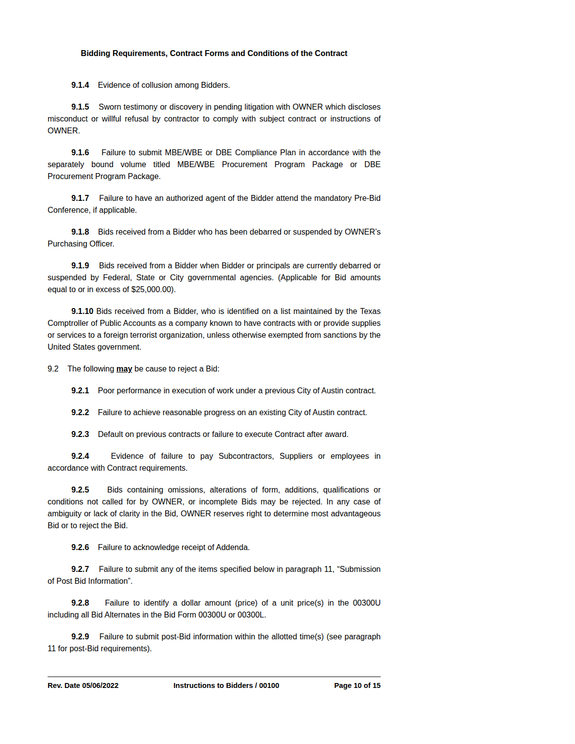Bidding Requirements, Contract Forms and Conditions of the Contract
9.1.4 Evidence of collusion among Bidders.
9.1.5 Sworn testimony or discovery in pending litigation with OWNER which discloses misconduct or willful refusal by contractor to comply with subject contract or instructions of OWNER.
9.1.6 Failure to submit MBE/WBE or DBE Compliance Plan in accordance with the separately bound volume titled MBE/WBE Procurement Program Package or DBE Procurement Program Package.
9.1.7 Failure to have an authorized agent of the Bidder attend the mandatory Pre-Bid Conference, if applicable.
9.1.8 Bids received from a Bidder who has been debarred or suspended by OWNER’s Purchasing Officer.
9.1.9 Bids received from a Bidder when Bidder or principals are currently debarred or suspended by Federal, State or City governmental agencies. (Applicable for Bid amounts equal to or in excess of $25,000.00).
9.1.10 Bids received from a Bidder, who is identified on a list maintained by the Texas Comptroller of Public Accounts as a company known to have contracts with or provide supplies or services to a foreign terrorist organization, unless otherwise exempted from sanctions by the United States government.
9.2 The following may be cause to reject a Bid:
9.2.1 Poor performance in execution of work under a previous City of Austin contract.
9.2.2 Failure to achieve reasonable progress on an existing City of Austin contract.
9.2.3 Default on previous contracts or failure to execute Contract after award.
9.2.4 Evidence of failure to pay Subcontractors, Suppliers or employees in accordance with Contract requirements.
9.2.5 Bids containing omissions, alterations of form, additions, qualifications or conditions not called for by OWNER, or incomplete Bids may be rejected. In any case of ambiguity or lack of clarity in the Bid, OWNER reserves right to determine most advantageous Bid or to reject the Bid.
9.2.6 Failure to acknowledge receipt of Addenda.
9.2.7 Failure to submit any of the items specified below in paragraph 11, “Submission of Post Bid Information”.
9.2.8 Failure to identify a dollar amount (price) of a unit price(s) in the 00300U including all Bid Alternates in the Bid Form 00300U or 00300L.
9.2.9 Failure to submit post-Bid information within the allotted time(s) (see paragraph 11 for post-Bid requirements).
Rev. Date 05/06/2022 Instructions to Bidders / 00100 Page 10 of 15